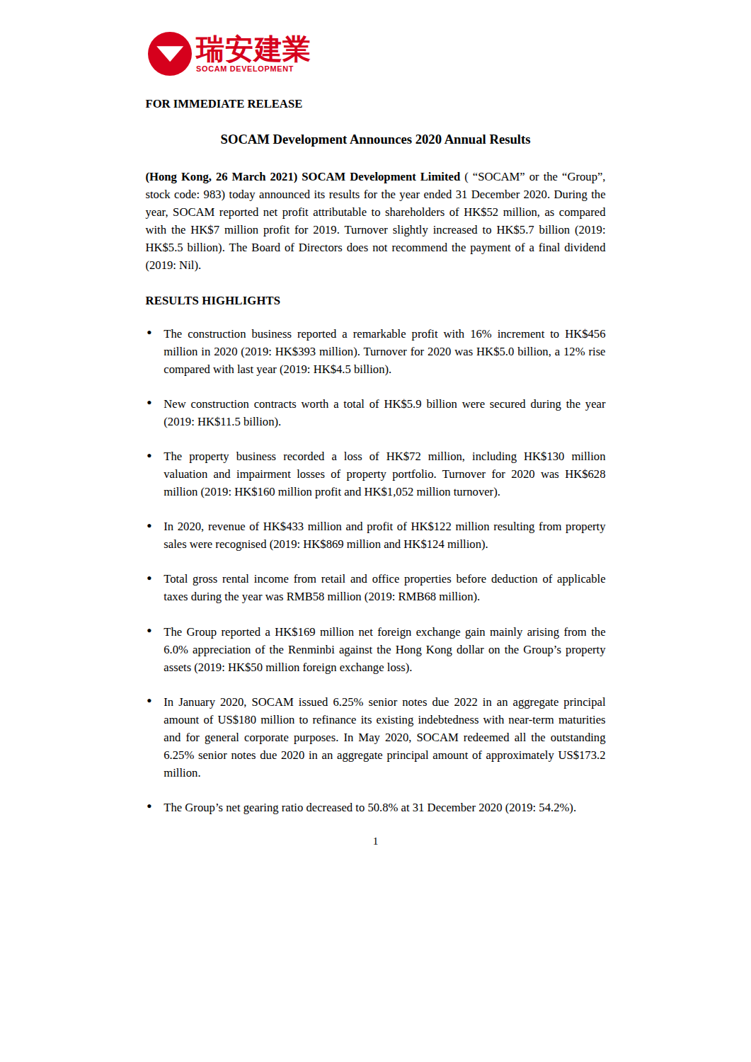瑞安建業 SOCAM DEVELOPMENT
FOR IMMEDIATE RELEASE
SOCAM Development Announces 2020 Annual Results
(Hong Kong, 26 March 2021) SOCAM Development Limited ( “SOCAM” or the “Group”, stock code: 983) today announced its results for the year ended 31 December 2020. During the year, SOCAM reported net profit attributable to shareholders of HK$52 million, as compared with the HK$7 million profit for 2019. Turnover slightly increased to HK$5.7 billion (2019: HK$5.5 billion). The Board of Directors does not recommend the payment of a final dividend (2019: Nil).
RESULTS HIGHLIGHTS
The construction business reported a remarkable profit with 16% increment to HK$456 million in 2020 (2019: HK$393 million). Turnover for 2020 was HK$5.0 billion, a 12% rise compared with last year (2019: HK$4.5 billion).
New construction contracts worth a total of HK$5.9 billion were secured during the year (2019: HK$11.5 billion).
The property business recorded a loss of HK$72 million, including HK$130 million valuation and impairment losses of property portfolio. Turnover for 2020 was HK$628 million (2019: HK$160 million profit and HK$1,052 million turnover).
In 2020, revenue of HK$433 million and profit of HK$122 million resulting from property sales were recognised (2019: HK$869 million and HK$124 million).
Total gross rental income from retail and office properties before deduction of applicable taxes during the year was RMB58 million (2019: RMB68 million).
The Group reported a HK$169 million net foreign exchange gain mainly arising from the 6.0% appreciation of the Renminbi against the Hong Kong dollar on the Group’s property assets (2019: HK$50 million foreign exchange loss).
In January 2020, SOCAM issued 6.25% senior notes due 2022 in an aggregate principal amount of US$180 million to refinance its existing indebtedness with near-term maturities and for general corporate purposes. In May 2020, SOCAM redeemed all the outstanding 6.25% senior notes due 2020 in an aggregate principal amount of approximately US$173.2 million.
The Group’s net gearing ratio decreased to 50.8% at 31 December 2020 (2019: 54.2%).
1